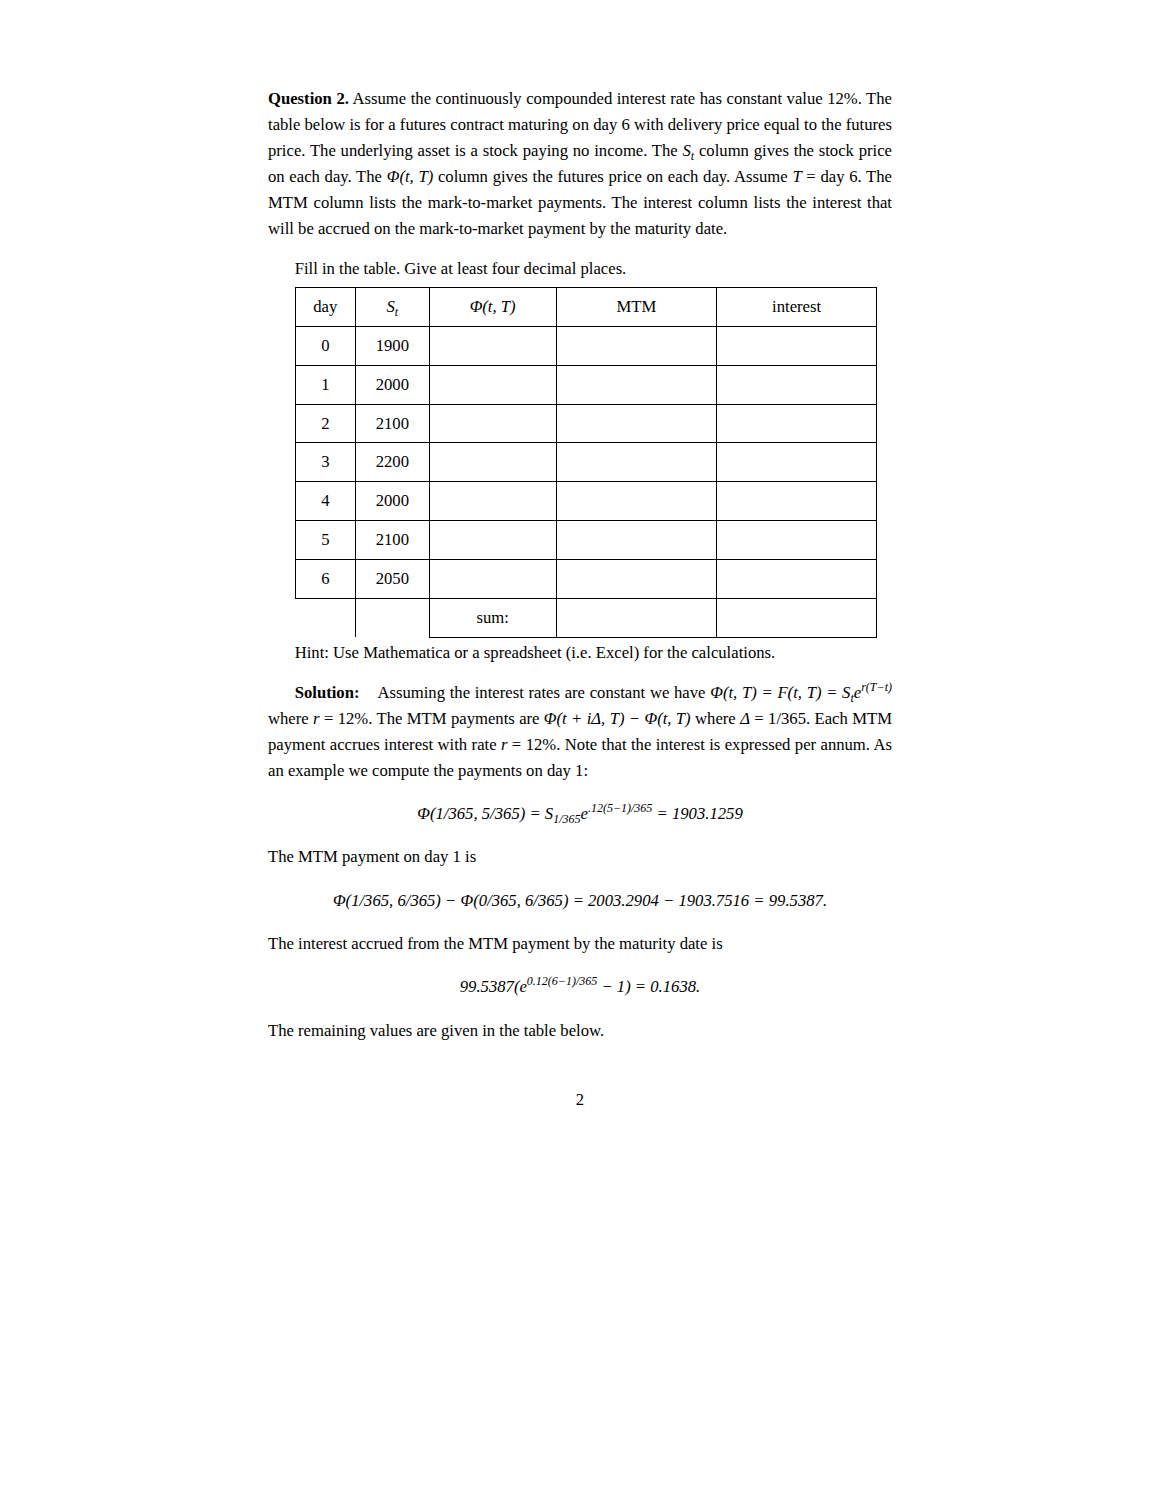Question 2. Assume the continuously compounded interest rate has constant value 12%. The table below is for a futures contract maturing on day 6 with delivery price equal to the futures price. The underlying asset is a stock paying no income. The St column gives the stock price on each day. The Φ(t, T) column gives the futures price on each day. Assume T = day 6. The MTM column lists the mark-to-market payments. The interest column lists the interest that will be accrued on the mark-to-market payment by the maturity date.
Fill in the table. Give at least four decimal places.
| day | S t | Φ(t, T) | MTM | interest |
| --- | --- | --- | --- | --- |
| 0 | 1900 | | | |
| 1 | 2000 | | | |
| 2 | 2100 | | | |
| 3 | 2200 | | | |
| 4 | 2000 | | | |
| 5 | 2100 | | | |
| 6 | 2050 | | | |
| | | sum: | | |
Hint: Use Mathematica or a spreadsheet (i.e. Excel) for the calculations.
Solution: Assuming the interest rates are constant we have Φ(t, T) = F(t, T) = Ster(T−t) where r = 12%. The MTM payments are Φ(t + iΔ, T) − Φ(t, T) where Δ = 1/365. Each MTM payment accrues interest with rate r = 12%. Note that the interest is expressed per annum. As an example we compute the payments on day 1:
Φ(1/365, 5/365) = S1/365e.12(5−1)/365 = 1903.1259
The MTM payment on day 1 is
Φ(1/365, 6/365) − Φ(0/365, 6/365) = 2003.2904 − 1903.7516 = 99.5387.
The interest accrued from the MTM payment by the maturity date is
99.5387(e0.12(6−1)/365 − 1) = 0.1638.
The remaining values are given in the table below.
2